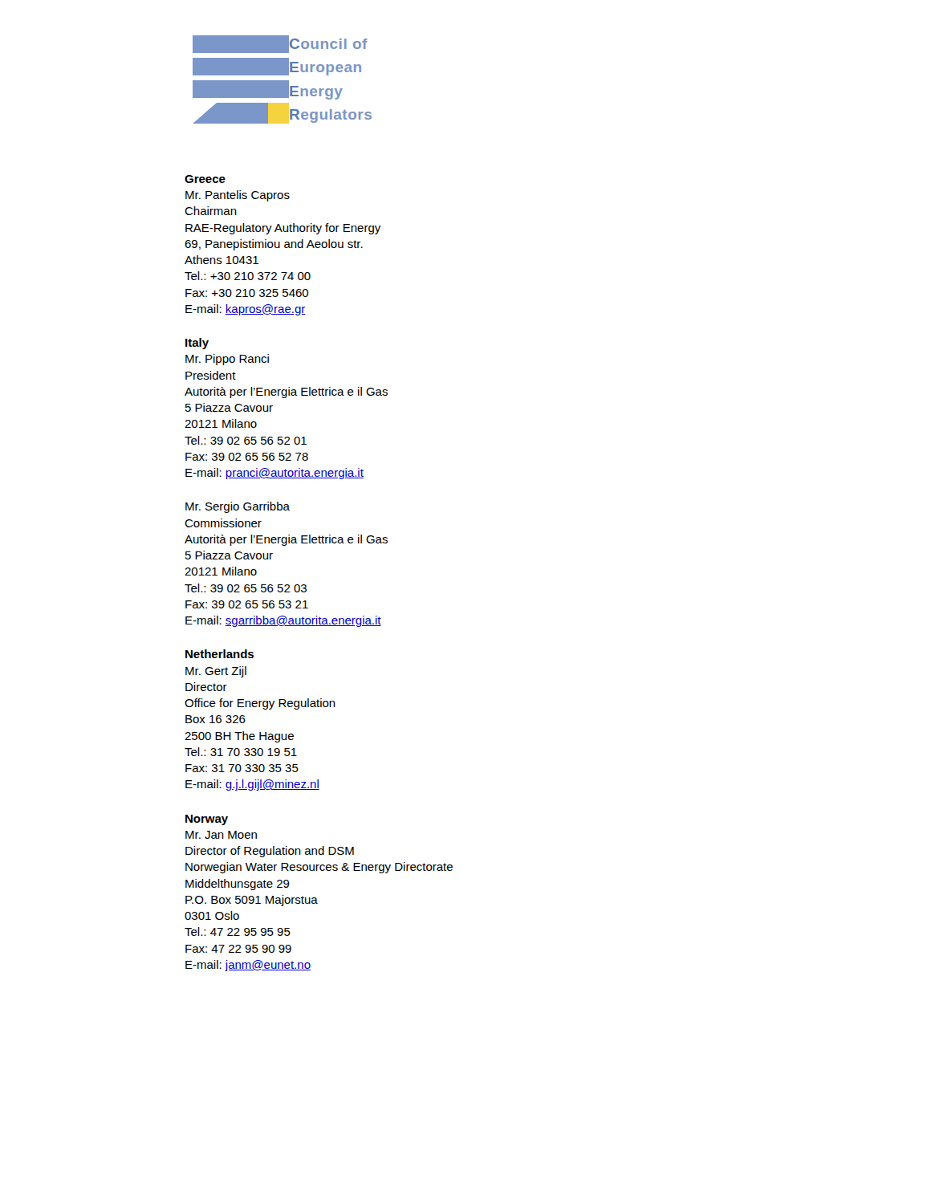| | C ouncil of E uropean E nergy R egulators |
Greece
Mr. Pantelis Capros
Chairman
RAE-Regulatory Authority for Energy
69, Panepistimiou and Aeolou str.
Athens 10431
Tel.: +30 210 372 74 00
Fax: +30 210 325 5460
E-mail: kapros@rae.gr
Italy
Mr. Pippo Ranci
President
Autorità per l’Energia Elettrica e il Gas
5 Piazza Cavour
20121 Milano
Tel.: 39 02 65 56 52 01
Fax: 39 02 65 56 52 78
E-mail: pranci@autorita.energia.it
Mr. Sergio Garribba
Commissioner
Autorità per l’Energia Elettrica e il Gas
5 Piazza Cavour
20121 Milano
Tel.: 39 02 65 56 52 03
Fax: 39 02 65 56 53 21
E-mail: sgarribba@autorita.energia.it
Netherlands
Mr. Gert Zijl
Director
Office for Energy Regulation
Box 16 326
2500 BH The Hague
Tel.: 31 70 330 19 51
Fax: 31 70 330 35 35
E-mail: g.j.l.gijl@minez.nl
Norway
Mr. Jan Moen
Director of Regulation and DSM
Norwegian Water Resources & Energy Directorate
Middelthunsgate 29
P.O. Box 5091 Majorstua
0301 Oslo
Tel.: 47 22 95 95 95
Fax: 47 22 95 90 99
E-mail: janm@eunet.no